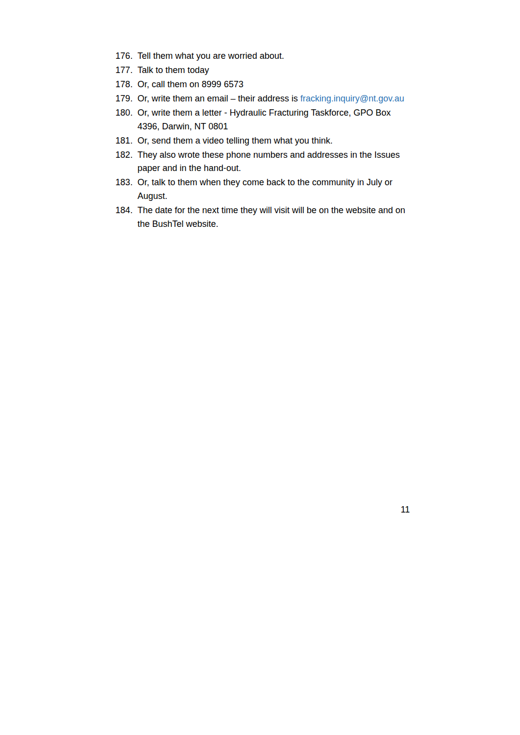176. Tell them what you are worried about.
177. Talk to them today
178. Or, call them on 8999 6573
179. Or, write them an email – their address is fracking.inquiry@nt.gov.au
180. Or, write them a letter - Hydraulic Fracturing Taskforce, GPO Box 4396, Darwin, NT 0801
181. Or, send them a video telling them what you think.
182. They also wrote these phone numbers and addresses in the Issues paper and in the hand-out.
183. Or, talk to them when they come back to the community in July or August.
184. The date for the next time they will visit will be on the website and on the BushTel website.
11